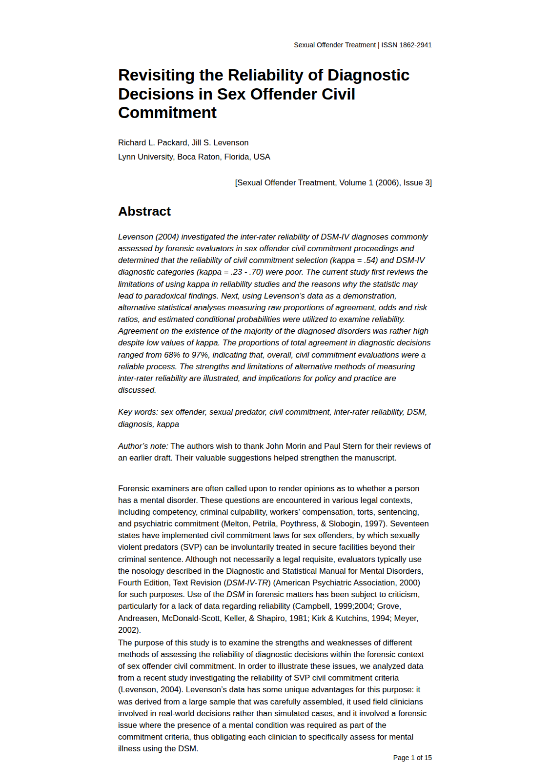Sexual Offender Treatment | ISSN 1862-2941
Revisiting the Reliability of Diagnostic Decisions in Sex Offender Civil Commitment
Richard L. Packard, Jill S. Levenson
Lynn University, Boca Raton, Florida, USA
[Sexual Offender Treatment, Volume 1 (2006), Issue 3]
Abstract
Levenson (2004) investigated the inter-rater reliability of DSM-IV diagnoses commonly assessed by forensic evaluators in sex offender civil commitment proceedings and determined that the reliability of civil commitment selection (kappa = .54) and DSM-IV diagnostic categories (kappa = .23 - .70) were poor. The current study first reviews the limitations of using kappa in reliability studies and the reasons why the statistic may lead to paradoxical findings. Next, using Levenson’s data as a demonstration, alternative statistical analyses measuring raw proportions of agreement, odds and risk ratios, and estimated conditional probabilities were utilized to examine reliability. Agreement on the existence of the majority of the diagnosed disorders was rather high despite low values of kappa. The proportions of total agreement in diagnostic decisions ranged from 68% to 97%, indicating that, overall, civil commitment evaluations were a reliable process. The strengths and limitations of alternative methods of measuring inter-rater reliability are illustrated, and implications for policy and practice are discussed.
Key words: sex offender, sexual predator, civil commitment, inter-rater reliability, DSM, diagnosis, kappa
Author’s note: The authors wish to thank John Morin and Paul Stern for their reviews of an earlier draft. Their valuable suggestions helped strengthen the manuscript.
Forensic examiners are often called upon to render opinions as to whether a person has a mental disorder. These questions are encountered in various legal contexts, including competency, criminal culpability, workers’ compensation, torts, sentencing, and psychiatric commitment (Melton, Petrila, Poythress, & Slobogin, 1997). Seventeen states have implemented civil commitment laws for sex offenders, by which sexually violent predators (SVP) can be involuntarily treated in secure facilities beyond their criminal sentence. Although not necessarily a legal requisite, evaluators typically use the nosology described in the Diagnostic and Statistical Manual for Mental Disorders, Fourth Edition, Text Revision (DSM-IV-TR) (American Psychiatric Association, 2000) for such purposes. Use of the DSM in forensic matters has been subject to criticism, particularly for a lack of data regarding reliability (Campbell, 1999;2004; Grove, Andreasen, McDonald-Scott, Keller, & Shapiro, 1981; Kirk & Kutchins, 1994; Meyer, 2002).
The purpose of this study is to examine the strengths and weaknesses of different methods of assessing the reliability of diagnostic decisions within the forensic context of sex offender civil commitment. In order to illustrate these issues, we analyzed data from a recent study investigating the reliability of SVP civil commitment criteria (Levenson, 2004). Levenson’s data has some unique advantages for this purpose: it was derived from a large sample that was carefully assembled, it used field clinicians involved in real-world decisions rather than simulated cases, and it involved a forensic issue where the presence of a mental condition was required as part of the commitment criteria, thus obligating each clinician to specifically assess for mental illness using the DSM.
Page 1 of 15